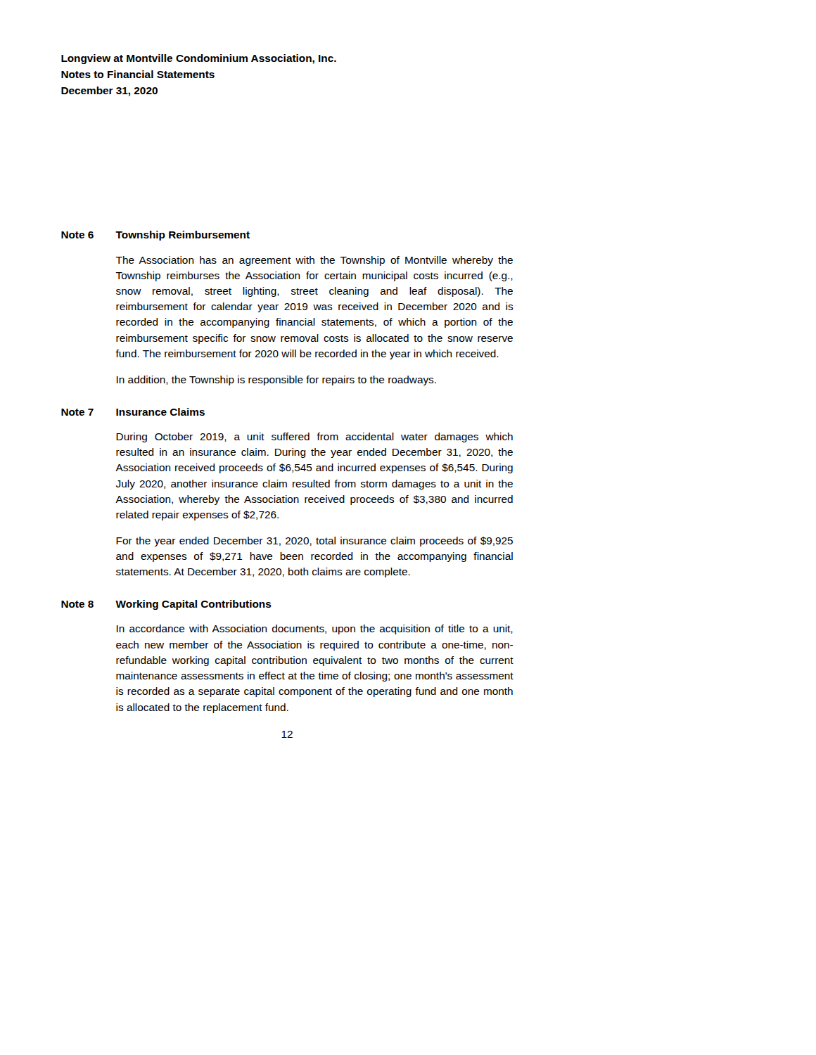Longview at Montville Condominium Association, Inc.
Notes to Financial Statements
December 31, 2020
Note 6 Township Reimbursement
The Association has an agreement with the Township of Montville whereby the Township reimburses the Association for certain municipal costs incurred (e.g., snow removal, street lighting, street cleaning and leaf disposal). The reimbursement for calendar year 2019 was received in December 2020 and is recorded in the accompanying financial statements, of which a portion of the reimbursement specific for snow removal costs is allocated to the snow reserve fund. The reimbursement for 2020 will be recorded in the year in which received.
In addition, the Township is responsible for repairs to the roadways.
Note 7 Insurance Claims
During October 2019, a unit suffered from accidental water damages which resulted in an insurance claim. During the year ended December 31, 2020, the Association received proceeds of $6,545 and incurred expenses of $6,545. During July 2020, another insurance claim resulted from storm damages to a unit in the Association, whereby the Association received proceeds of $3,380 and incurred related repair expenses of $2,726.
For the year ended December 31, 2020, total insurance claim proceeds of $9,925 and expenses of $9,271 have been recorded in the accompanying financial statements. At December 31, 2020, both claims are complete.
Note 8 Working Capital Contributions
In accordance with Association documents, upon the acquisition of title to a unit, each new member of the Association is required to contribute a one-time, non-refundable working capital contribution equivalent to two months of the current maintenance assessments in effect at the time of closing; one month's assessment is recorded as a separate capital component of the operating fund and one month is allocated to the replacement fund.
12